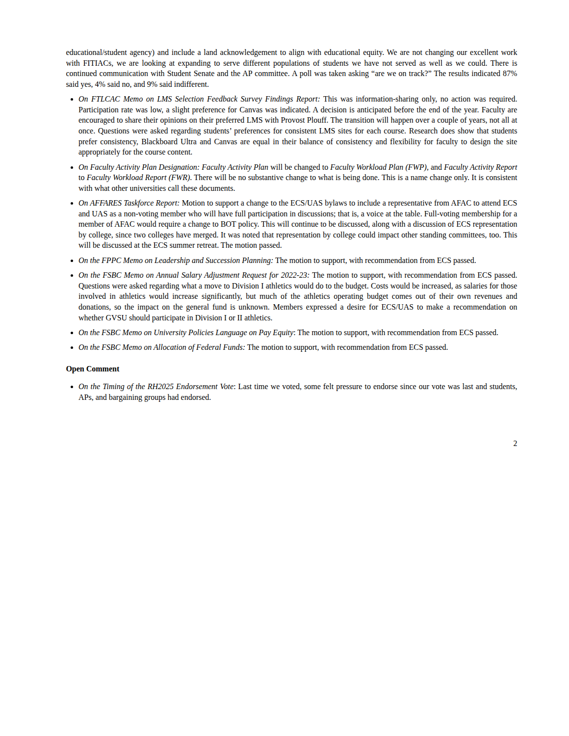educational/student agency) and include a land acknowledgement to align with educational equity. We are not changing our excellent work with FITIACs, we are looking at expanding to serve different populations of students we have not served as well as we could. There is continued communication with Student Senate and the AP committee. A poll was taken asking “are we on track?” The results indicated 87% said yes, 4% said no, and 9% said indifferent.
On FTLCAC Memo on LMS Selection Feedback Survey Findings Report: This was information-sharing only, no action was required. Participation rate was low, a slight preference for Canvas was indicated. A decision is anticipated before the end of the year. Faculty are encouraged to share their opinions on their preferred LMS with Provost Plouff. The transition will happen over a couple of years, not all at once. Questions were asked regarding students’ preferences for consistent LMS sites for each course. Research does show that students prefer consistency, Blackboard Ultra and Canvas are equal in their balance of consistency and flexibility for faculty to design the site appropriately for the course content.
On Faculty Activity Plan Designation: Faculty Activity Plan will be changed to Faculty Workload Plan (FWP), and Faculty Activity Report to Faculty Workload Report (FWR). There will be no substantive change to what is being done. This is a name change only. It is consistent with what other universities call these documents.
On AFFARES Taskforce Report: Motion to support a change to the ECS/UAS bylaws to include a representative from AFAC to attend ECS and UAS as a non-voting member who will have full participation in discussions; that is, a voice at the table. Full-voting membership for a member of AFAC would require a change to BOT policy. This will continue to be discussed, along with a discussion of ECS representation by college, since two colleges have merged. It was noted that representation by college could impact other standing committees, too. This will be discussed at the ECS summer retreat. The motion passed.
On the FPPC Memo on Leadership and Succession Planning: The motion to support, with recommendation from ECS passed.
On the FSBC Memo on Annual Salary Adjustment Request for 2022-23: The motion to support, with recommendation from ECS passed. Questions were asked regarding what a move to Division I athletics would do to the budget. Costs would be increased, as salaries for those involved in athletics would increase significantly, but much of the athletics operating budget comes out of their own revenues and donations, so the impact on the general fund is unknown. Members expressed a desire for ECS/UAS to make a recommendation on whether GVSU should participate in Division I or II athletics.
On the FSBC Memo on University Policies Language on Pay Equity: The motion to support, with recommendation from ECS passed.
On the FSBC Memo on Allocation of Federal Funds: The motion to support, with recommendation from ECS passed.
Open Comment
On the Timing of the RH2025 Endorsement Vote: Last time we voted, some felt pressure to endorse since our vote was last and students, APs, and bargaining groups had endorsed.
2